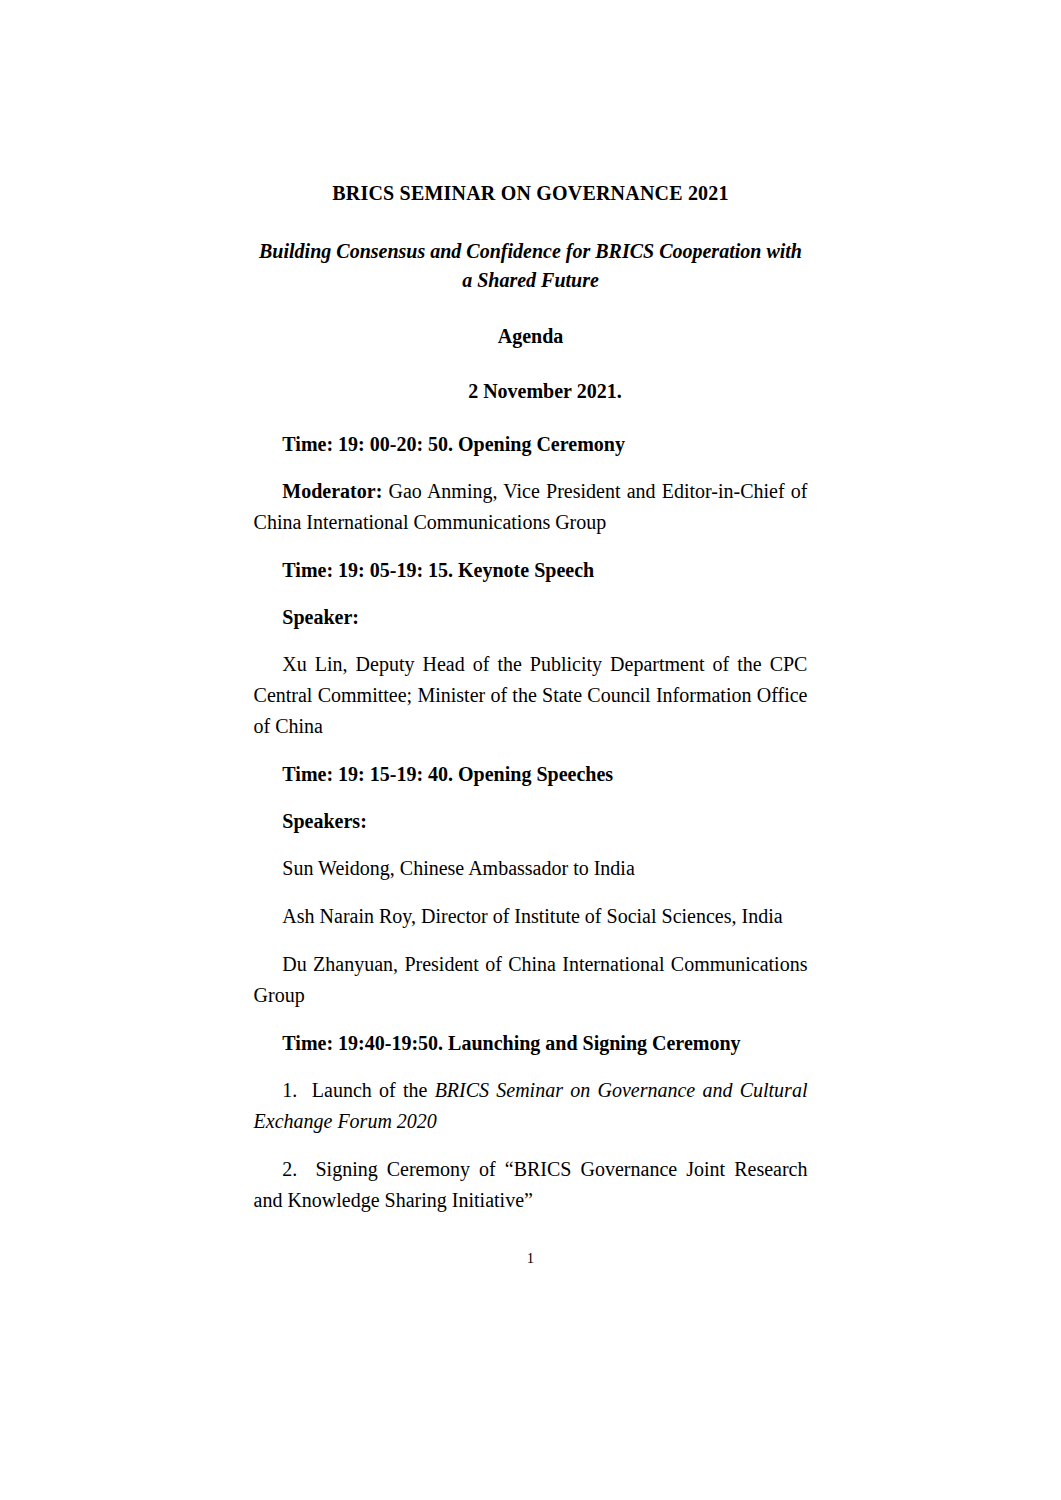BRICS SEMINAR ON GOVERNANCE 2021
Building Consensus and Confidence for BRICS Cooperation with
a Shared Future
Agenda
2 November 2021.
Time: 19: 00-20: 50. Opening Ceremony
Moderator: Gao Anming, Vice President and Editor-in-Chief of China International Communications Group
Time: 19: 05-19: 15. Keynote Speech
Speaker:
Xu Lin, Deputy Head of the Publicity Department of the CPC Central Committee; Minister of the State Council Information Office of China
Time: 19: 15-19: 40. Opening Speeches
Speakers:
Sun Weidong, Chinese Ambassador to India
Ash Narain Roy, Director of Institute of Social Sciences, India
Du Zhanyuan, President of China International Communications Group
Time: 19:40-19:50. Launching and Signing Ceremony
1. Launch of the BRICS Seminar on Governance and Cultural Exchange Forum 2020
2. Signing Ceremony of “BRICS Governance Joint Research and Knowledge Sharing Initiative”
1